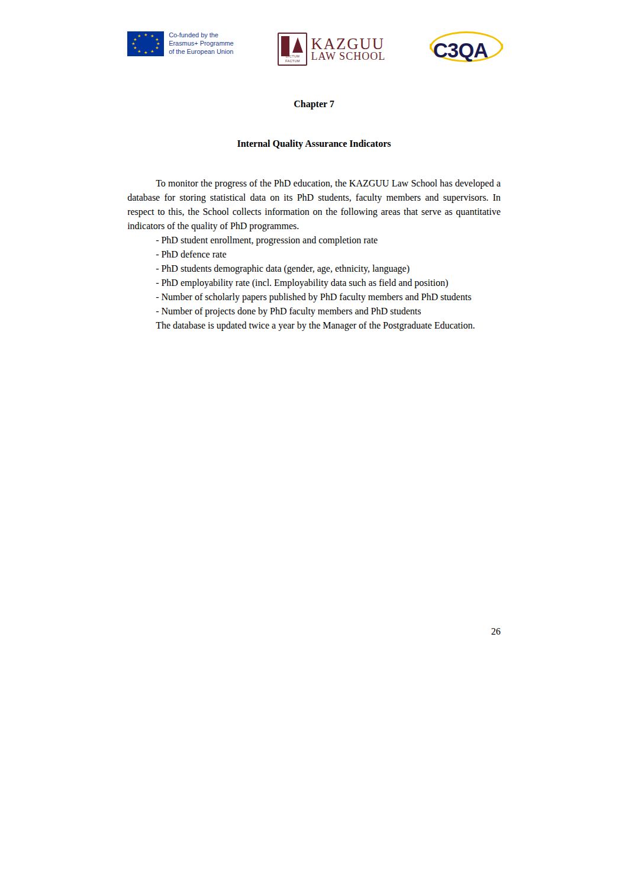★ ★ ★ ★ ★ ★ ★ ★ ★ ★ ★ ★
Co-funded by the
Erasmus+ Programme
of the European Union
DICTUM
FACTUM
KAZGUU LAW SCHOOL
C3QA
Chapter 7
Internal Quality Assurance Indicators
To monitor the progress of the PhD education, the KAZGUU Law School has developed a database for storing statistical data on its PhD students, faculty members and supervisors. In respect to this, the School collects information on the following areas that serve as quantitative indicators of the quality of PhD programmes.
- PhD student enrollment, progression and completion rate
- PhD defence rate
- PhD students demographic data (gender, age, ethnicity, language)
- PhD employability rate (incl. Employability data such as field and position)
- Number of scholarly papers published by PhD faculty members and PhD students
- Number of projects done by PhD faculty members and PhD students
The database is updated twice a year by the Manager of the Postgraduate Education.
26